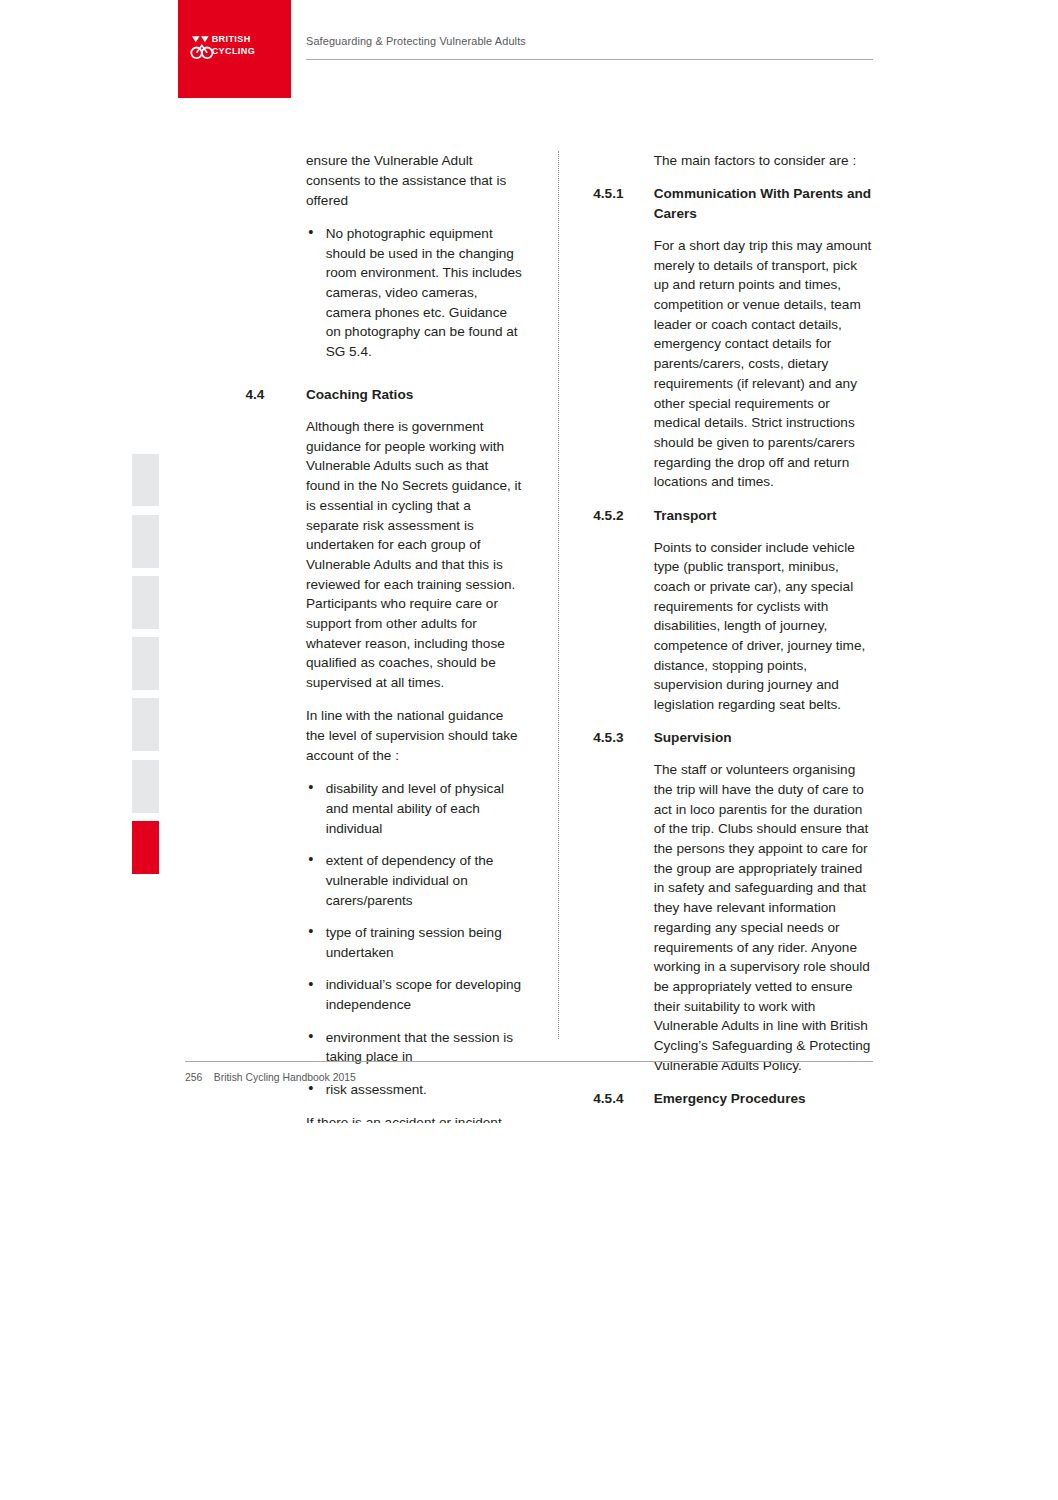BRITISH CYCLING
Safeguarding & Protecting Vulnerable Adults
ensure the Vulnerable Adult consents to the assistance that is offered
No photographic equipment should be used in the changing room environment. This includes cameras, video cameras, camera phones etc. Guidance on photography can be found at SG 5.4.
4.4
Coaching Ratios
Although there is government guidance for people working with Vulnerable Adults such as that found in the No Secrets guidance, it is essential in cycling that a separate risk assessment is undertaken for each group of Vulnerable Adults and that this is reviewed for each training session. Participants who require care or support from other adults for whatever reason, including those qualified as coaches, should be supervised at all times.
In line with the national guidance the level of supervision should take account of the :
disability and level of physical and mental ability of each individual
extent of dependency of the vulnerable individual on carers/parents
type of training session being undertaken
individual’s scope for developing independence
environment that the session is taking place in
risk assessment.
If there is an accident or incident you should ensure there is always someone available to supervise the other Vulnerable Adults and coaches should ensure they never work in isolation.
4.5
Organising Trips Away
Even the simplest day trip away from the club requires planning. When planning residential trips for riders clubs should use the advice and checklists given in NSPCC Safe Sport Away, Training Camp Checklist and consent forms (SG 4.1 to SG 4.5) www.nspcc.org/inform
The main factors to consider are :
4.5.1
Communication With Parents and Carers
For a short day trip this may amount merely to details of transport, pick up and return points and times, competition or venue details, team leader or coach contact details, emergency contact details for parents/carers, costs, dietary requirements (if relevant) and any other special requirements or medical details. Strict instructions should be given to parents/carers regarding the drop off and return locations and times.
4.5.2
Transport
Points to consider include vehicle type (public transport, minibus, coach or private car), any special requirements for cyclists with disabilities, length of journey, competence of driver, journey time, distance, stopping points, supervision during journey and legislation regarding seat belts.
4.5.3
Supervision
The staff or volunteers organising the trip will have the duty of care to act in loco parentis for the duration of the trip. Clubs should ensure that the persons they appoint to care for the group are appropriately trained in safety and safeguarding and that they have relevant information regarding any special needs or requirements of any rider. Anyone working in a supervisory role should be appropriately vetted to ensure their suitability to work with Vulnerable Adults in line with British Cycling’s Safeguarding & Protecting Vulnerable Adults Policy.
4.5.4
Emergency Procedures
The team leader or coach should know how to contact emergency services and have access to at least a basic First Aid box. Those in charge of riders have a duty to ensure that they are kept safe and healthy and should not hesitate to act in an emergency or to take life-saving action in an extreme situation. All adults working with the group should be briefed on the reporting procedure should an emergency occur.
256 British Cycling Handbook 2015